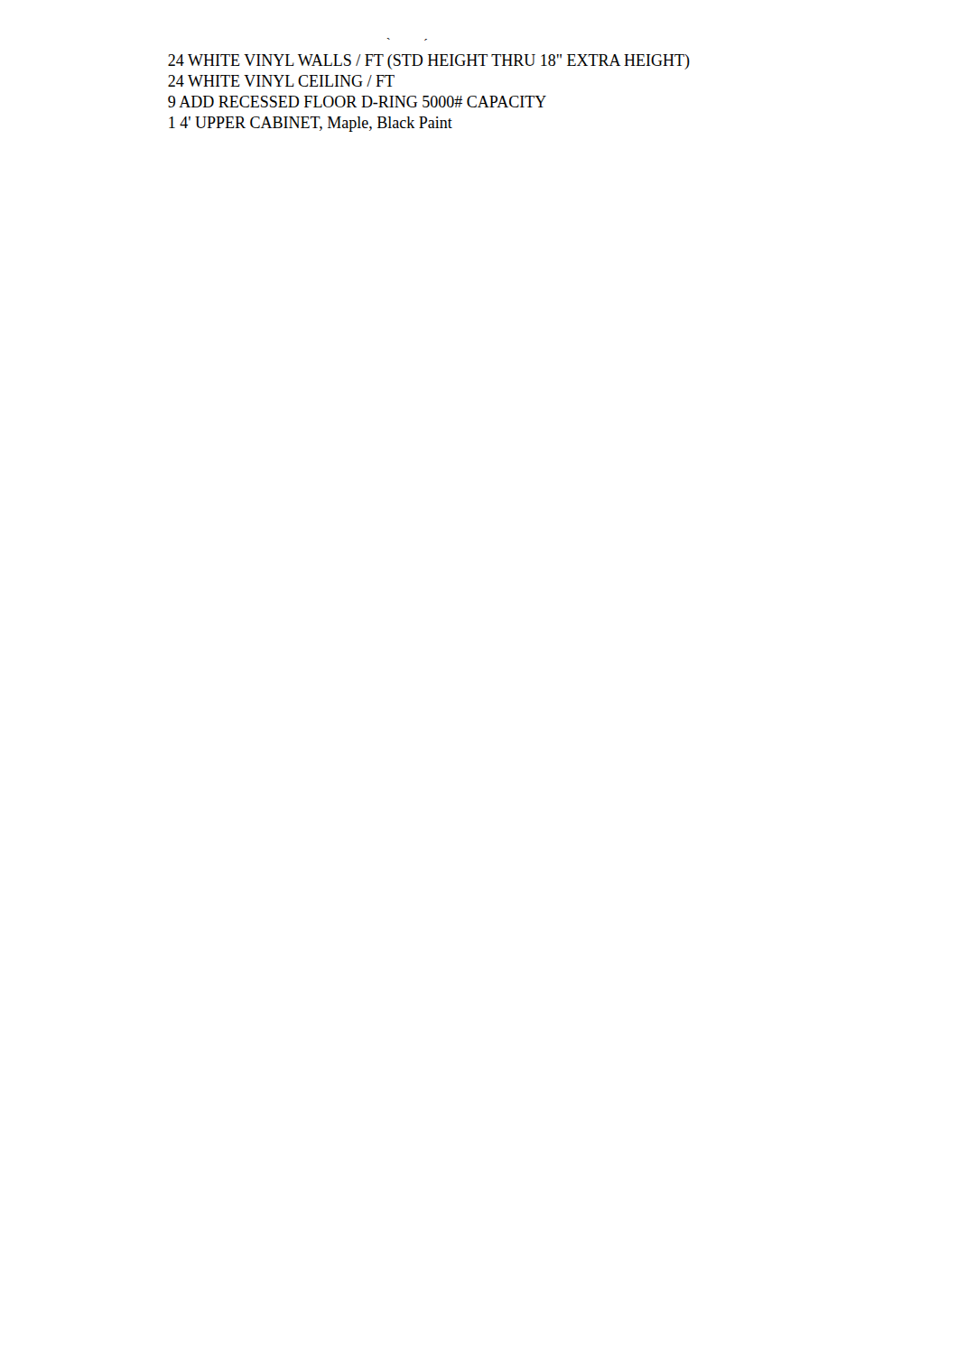` ´
24 WHITE VINYL WALLS / FT (STD HEIGHT THRU 18" EXTRA HEIGHT)
24 WHITE VINYL CEILING / FT
9 ADD RECESSED FLOOR D-RING 5000# CAPACITY
1 4' UPPER CABINET, Maple, Black Paint